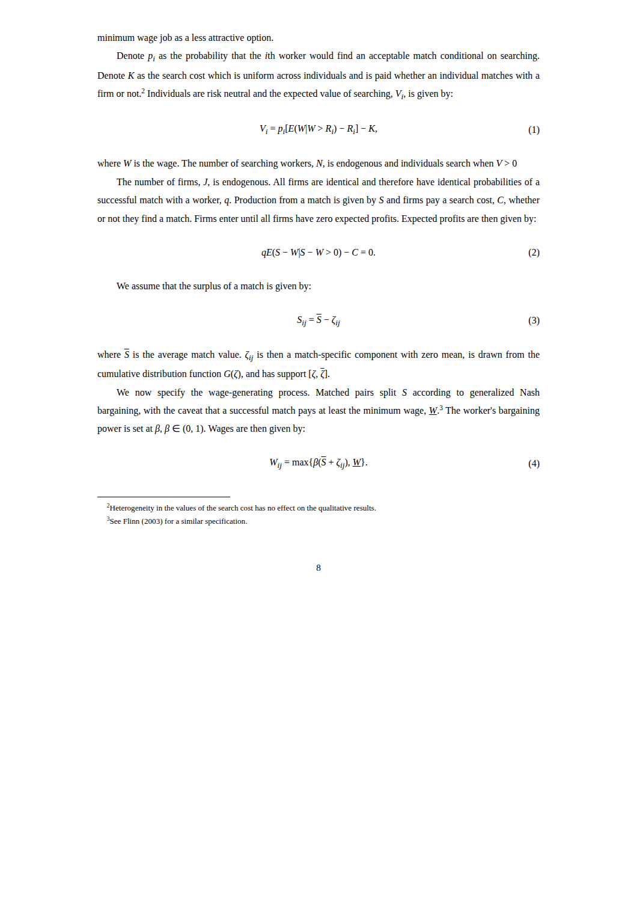minimum wage job as a less attractive option.
Denote pi as the probability that the ith worker would find an acceptable match conditional on searching. Denote K as the search cost which is uniform across individuals and is paid whether an individual matches with a firm or not.2 Individuals are risk neutral and the expected value of searching, Vi, is given by:
Vi = pi[E(W|W > Ri) − Ri] − K, (1)
where W is the wage. The number of searching workers, N, is endogenous and individuals search when V > 0
The number of firms, J, is endogenous. All firms are identical and therefore have identical probabilities of a successful match with a worker, q. Production from a match is given by S and firms pay a search cost, C, whether or not they find a match. Firms enter until all firms have zero expected profits. Expected profits are then given by:
qE(S − W|S − W > 0) − C = 0. (2)
We assume that the surplus of a match is given by:
Sij = S − ζij (3)
where S is the average match value. ζij is then a match-specific component with zero mean, is drawn from the cumulative distribution function G(ζ), and has support [ζ, ζ].
We now specify the wage-generating process. Matched pairs split S according to generalized Nash bargaining, with the caveat that a successful match pays at least the minimum wage, W.3 The worker's bargaining power is set at β, β ∈ (0, 1). Wages are then given by:
Wij = max{β(S + ζij), W}. (4)
2Heterogeneity in the values of the search cost has no effect on the qualitative results.
3See Flinn (2003) for a similar specification.
8